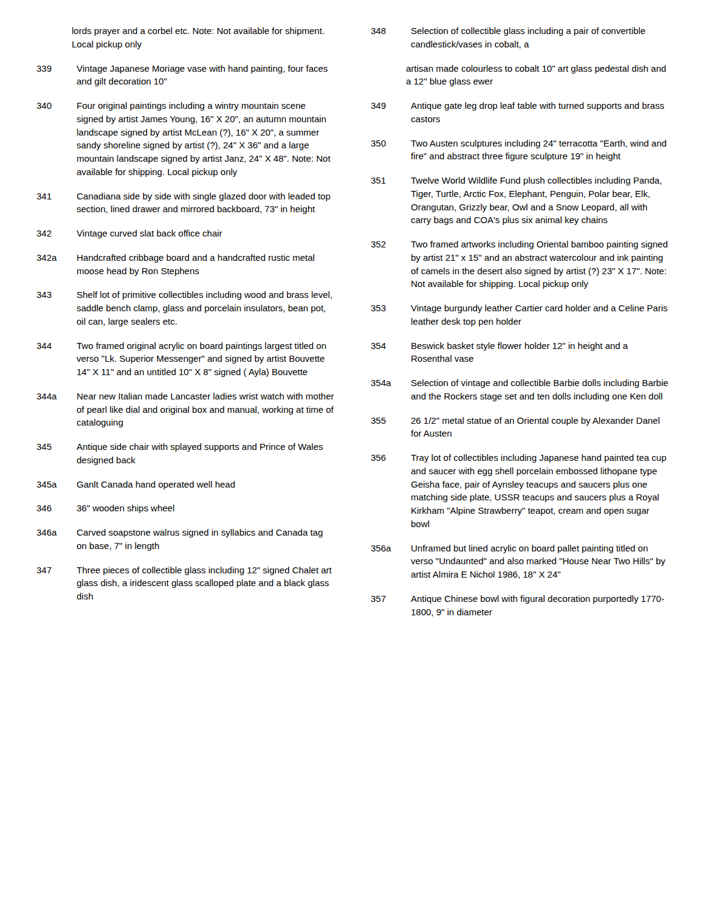lords prayer and a corbel etc. Note: Not available for shipment. Local pickup only
339
Vintage Japanese Moriage vase with hand painting, four faces and gilt decoration 10"
340
Four original paintings including a wintry mountain scene signed by artist James Young, 16" X 20", an autumn mountain landscape signed by artist McLean (?), 16" X 20", a summer sandy shoreline signed by artist (?), 24" X 36" and a large mountain landscape signed by artist Janz, 24" X 48". Note: Not available for shipping. Local pickup only
341
Canadiana side by side with single glazed door with leaded top section, lined drawer and mirrored backboard, 73" in height
342
Vintage curved slat back office chair
342a
Handcrafted cribbage board and a handcrafted rustic metal moose head by Ron Stephens
343
Shelf lot of primitive collectibles including wood and brass level, saddle bench clamp, glass and porcelain insulators, bean pot, oil can, large sealers etc.
344
Two framed original acrylic on board paintings largest titled on verso "Lk. Superior Messenger" and signed by artist Bouvette 14" X 11" and an untitled 10" X 8" signed ( Ayla) Bouvette
344a
Near new Italian made Lancaster ladies wrist watch with mother of pearl like dial and original box and manual, working at time of cataloguing
345
Antique side chair with splayed supports and Prince of Wales designed back
345a
Ganlt Canada hand operated well head
346
36" wooden ships wheel
346a
Carved soapstone walrus signed in syllabics and Canada tag on base, 7" in length
347
Three pieces of collectible glass including 12" signed Chalet art glass dish, a iridescent glass scalloped plate and a black glass dish
348
Selection of collectible glass including a pair of convertible candlestick/vases in cobalt, a
artisan made colourless to cobalt 10" art glass pedestal dish and a 12" blue glass ewer
349
Antique gate leg drop leaf table with turned supports and brass castors
350
Two Austen sculptures including 24" terracotta "Earth, wind and fire" and abstract three figure sculpture 19" in height
351
Twelve World Wildlife Fund plush collectibles including Panda, Tiger, Turtle, Arctic Fox, Elephant, Penguin, Polar bear, Elk, Orangutan, Grizzly bear, Owl and a Snow Leopard, all with carry bags and COA's plus six animal key chains
352
Two framed artworks including Oriental bamboo painting signed by artist 21" x 15" and an abstract watercolour and ink painting of camels in the desert also signed by artist (?) 23" X 17". Note: Not available for shipping. Local pickup only
353
Vintage burgundy leather Cartier card holder and a Celine Paris leather desk top pen holder
354
Beswick basket style flower holder 12" in height and a Rosenthal vase
354a
Selection of vintage and collectible Barbie dolls including Barbie and the Rockers stage set and ten dolls including one Ken doll
355
26 1/2" metal statue of an Oriental couple by Alexander Danel for Austen
356
Tray lot of collectibles including Japanese hand painted tea cup and saucer with egg shell porcelain embossed lithopane type Geisha face, pair of Aynsley teacups and saucers plus one matching side plate, USSR teacups and saucers plus a Royal Kirkham "Alpine Strawberry" teapot, cream and open sugar bowl
356a
Unframed but lined acrylic on board pallet painting titled on verso "Undaunted" and also marked "House Near Two Hills" by artist Almira E Nichol 1986, 18" X 24"
357
Antique Chinese bowl with figural decoration purportedly 1770-1800, 9" in diameter